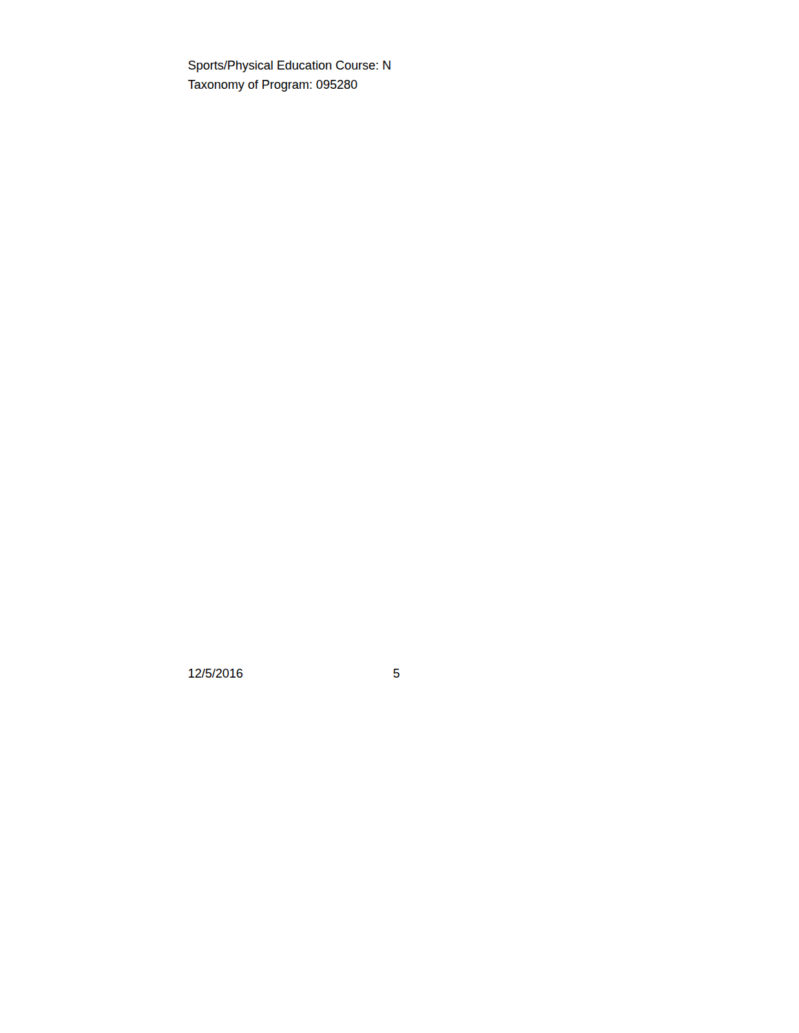Sports/Physical Education Course: N
Taxonomy of Program: 095280
12/5/2016 5